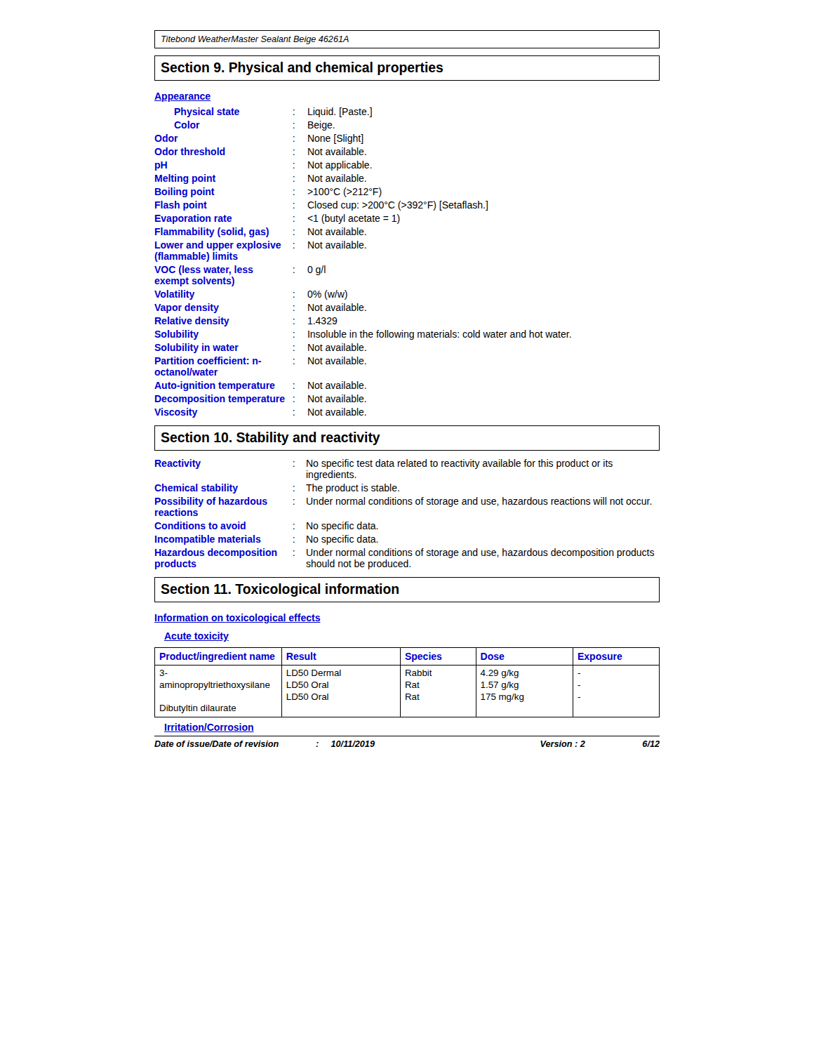Titebond WeatherMaster Sealant Beige 46261A
Section 9. Physical and chemical properties
Appearance
| Physical state | : | Liquid. [Paste.] |
| Color | : | Beige. |
| Odor | : | None [Slight] |
| Odor threshold | : | Not available. |
| pH | : | Not applicable. |
| Melting point | : | Not available. |
| Boiling point | : | >100°C (>212°F) |
| Flash point | : | Closed cup: >200°C (>392°F) [Setaflash.] |
| Evaporation rate | : | <1 (butyl acetate = 1) |
| Flammability (solid, gas) | : | Not available. |
| Lower and upper explosive (flammable) limits | : | Not available. |
| VOC (less water, less exempt solvents) | : | 0 g/l |
| Volatility | : | 0% (w/w) |
| Vapor density | : | Not available. |
| Relative density | : | 1.4329 |
| Solubility | : | Insoluble in the following materials: cold water and hot water. |
| Solubility in water | : | Not available. |
| Partition coefficient: n- octanol/water | : | Not available. |
| Auto-ignition temperature | : | Not available. |
| Decomposition temperature | : | Not available. |
| Viscosity | : | Not available. |
Section 10. Stability and reactivity
| Reactivity | : | No specific test data related to reactivity available for this product or its ingredients. |
| Chemical stability | : | The product is stable. |
| Possibility of hazardous reactions | : | Under normal conditions of storage and use, hazardous reactions will not occur. |
| Conditions to avoid | : | No specific data. |
| Incompatible materials | : | No specific data. |
| Hazardous decomposition products | : | Under normal conditions of storage and use, hazardous decomposition products should not be produced. |
Section 11. Toxicological information
Information on toxicological effects
Acute toxicity
| Product/ingredient name | Result | Species | Dose | Exposure |
| --- | --- | --- | --- | --- |
| 3-aminopropyltriethoxysilane Dibutyltin dilaurate | LD50 Dermal LD50 Oral LD50 Oral | Rabbit Rat Rat | 4.29 g/kg 1.57 g/kg 175 mg/kg | - - - |
Irritation/Corrosion
Date of issue/Date of revision : 10/11/2019
Version : 2 6/12